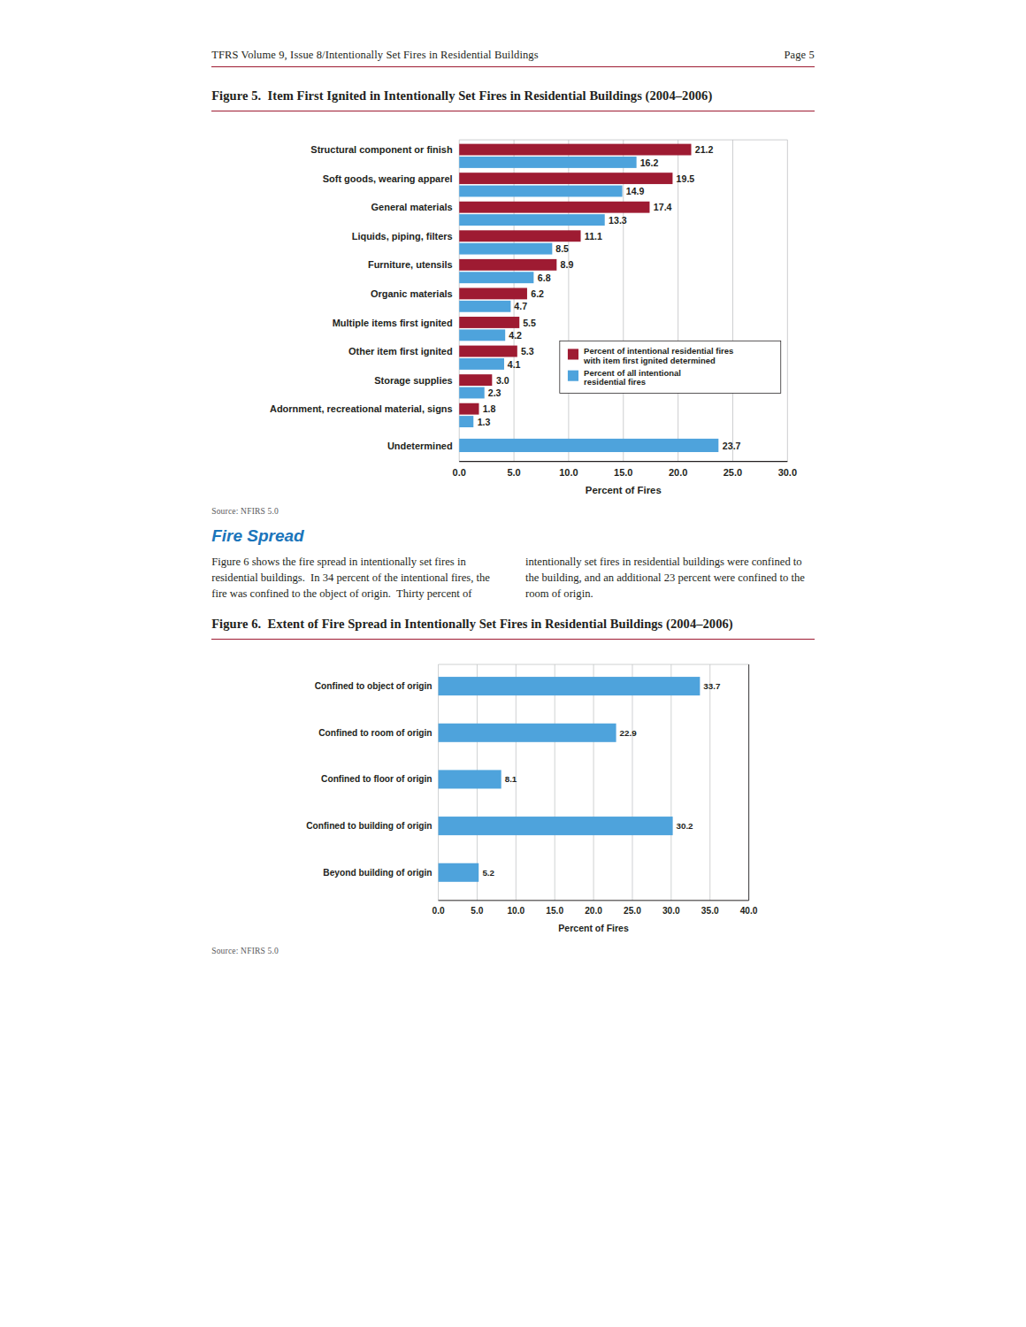TFRS Volume 9, Issue 8/Intentionally Set Fires in Residential Buildings
Page 5
Figure 5. Item First Ignited in Intentionally Set Fires in Residential Buildings (2004–2006)
Structural component or finish 21.2 16.2 Soft goods, wearing apparel 19.5 14.9 General materials 17.4 13.3 Liquids, piping, filters 11.1 8.5 Furniture, utensils 8.9 6.8 Organic materials 6.2 4.7 Multiple items first ignited 5.5 4.2 Other item first ignited 5.3 4.1 Storage supplies 3.0 2.3 Adornment, recreational material, signs 1.8 1.3 Undetermined 23.7 Percent of intentional residential fires with item first ignited determined Percent of all intentional residential fires 0.0 5.0 10.0 15.0 20.0 25.0 30.0 Percent of Fires
Source: NFIRS 5.0
Fire Spread
Figure 6 shows the fire spread in intentionally set fires in residential buildings. In 34 percent of the intentional fires, the fire was confined to the object of origin. Thirty percent of intentionally set fires in residential buildings were confined to the building, and an additional 23 percent were confined to the room of origin.
Figure 6. Extent of Fire Spread in Intentionally Set Fires in Residential Buildings (2004–2006)
Confined to object of origin 33.7 Confined to room of origin 22.9 Confined to floor of origin 8.1 Confined to building of origin 30.2 Beyond building of origin 5.2 0.0 5.0 10.0 15.0 20.0 25.0 30.0 35.0 40.0 Percent of Fires
Source: NFIRS 5.0